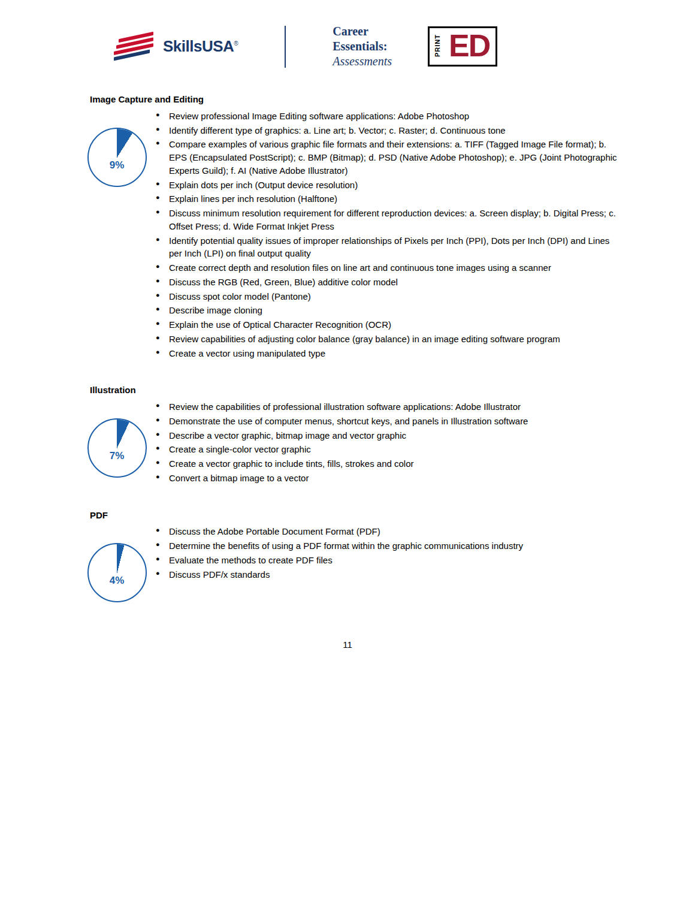SkillsUSA®
Career
Essentials:
Assessments
PRINT ED
Image Capture and Editing
9%
Review professional Image Editing software applications: Adobe Photoshop
Identify different type of graphics: a. Line art; b. Vector; c. Raster; d. Continuous tone
Compare examples of various graphic file formats and their extensions: a. TIFF (Tagged Image File format); b. EPS (Encapsulated PostScript); c. BMP (Bitmap); d. PSD (Native Adobe Photoshop); e. JPG (Joint Photographic Experts Guild); f. AI (Native Adobe Illustrator)
Explain dots per inch (Output device resolution)
Explain lines per inch resolution (Halftone)
Discuss minimum resolution requirement for different reproduction devices: a. Screen display; b. Digital Press; c. Offset Press; d. Wide Format Inkjet Press
Identify potential quality issues of improper relationships of Pixels per Inch (PPI), Dots per Inch (DPI) and Lines per Inch (LPI) on final output quality
Create correct depth and resolution files on line art and continuous tone images using a scanner
Discuss the RGB (Red, Green, Blue) additive color model
Discuss spot color model (Pantone)
Describe image cloning
Explain the use of Optical Character Recognition (OCR)
Review capabilities of adjusting color balance (gray balance) in an image editing software program
Create a vector using manipulated type
Illustration
7%
Review the capabilities of professional illustration software applications: Adobe Illustrator
Demonstrate the use of computer menus, shortcut keys, and panels in Illustration software
Describe a vector graphic, bitmap image and vector graphic
Create a single-color vector graphic
Create a vector graphic to include tints, fills, strokes and color
Convert a bitmap image to a vector
PDF
4%
Discuss the Adobe Portable Document Format (PDF)
Determine the benefits of using a PDF format within the graphic communications industry
Evaluate the methods to create PDF files
Discuss PDF/x standards
11